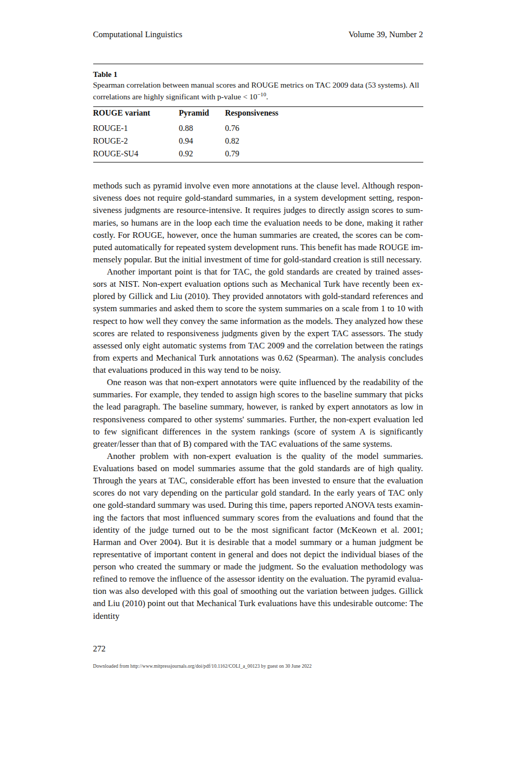Computational Linguistics
Volume 39, Number 2
Table 1 Spearman correlation between manual scores and ROUGE metrics on TAC 2009 data (53 systems). All correlations are highly significant with p-value < 10−10.
| ROUGE variant | Pyramid | Responsiveness |
| --- | --- | --- |
| ROUGE-1 | 0.88 | 0.76 |
| ROUGE-2 | 0.94 | 0.82 |
| ROUGE-SU4 | 0.92 | 0.79 |
methods such as pyramid involve even more annotations at the clause level. Although responsiveness does not require gold-standard summaries, in a system development setting, responsiveness judgments are resource-intensive. It requires judges to directly assign scores to summaries, so humans are in the loop each time the evaluation needs to be done, making it rather costly. For ROUGE, however, once the human summaries are created, the scores can be computed automatically for repeated system development runs. This benefit has made ROUGE immensely popular. But the initial investment of time for gold-standard creation is still necessary.
Another important point is that for TAC, the gold standards are created by trained assessors at NIST. Non-expert evaluation options such as Mechanical Turk have recently been explored by Gillick and Liu (2010). They provided annotators with gold-standard references and system summaries and asked them to score the system summaries on a scale from 1 to 10 with respect to how well they convey the same information as the models. They analyzed how these scores are related to responsiveness judgments given by the expert TAC assessors. The study assessed only eight automatic systems from TAC 2009 and the correlation between the ratings from experts and Mechanical Turk annotations was 0.62 (Spearman). The analysis concludes that evaluations produced in this way tend to be noisy.
One reason was that non-expert annotators were quite influenced by the readability of the summaries. For example, they tended to assign high scores to the baseline summary that picks the lead paragraph. The baseline summary, however, is ranked by expert annotators as low in responsiveness compared to other systems' summaries. Further, the non-expert evaluation led to few significant differences in the system rankings (score of system A is significantly greater/lesser than that of B) compared with the TAC evaluations of the same systems.
Another problem with non-expert evaluation is the quality of the model summaries. Evaluations based on model summaries assume that the gold standards are of high quality. Through the years at TAC, considerable effort has been invested to ensure that the evaluation scores do not vary depending on the particular gold standard. In the early years of TAC only one gold-standard summary was used. During this time, papers reported ANOVA tests examining the factors that most influenced summary scores from the evaluations and found that the identity of the judge turned out to be the most significant factor (McKeown et al. 2001; Harman and Over 2004). But it is desirable that a model summary or a human judgment be representative of important content in general and does not depict the individual biases of the person who created the summary or made the judgment. So the evaluation methodology was refined to remove the influence of the assessor identity on the evaluation. The pyramid evaluation was also developed with this goal of smoothing out the variation between judges. Gillick and Liu (2010) point out that Mechanical Turk evaluations have this undesirable outcome: The identity
272
Downloaded from http://www.mitpressjournals.org/doi/pdf/10.1162/COLI_a_00123 by guest on 30 June 2022